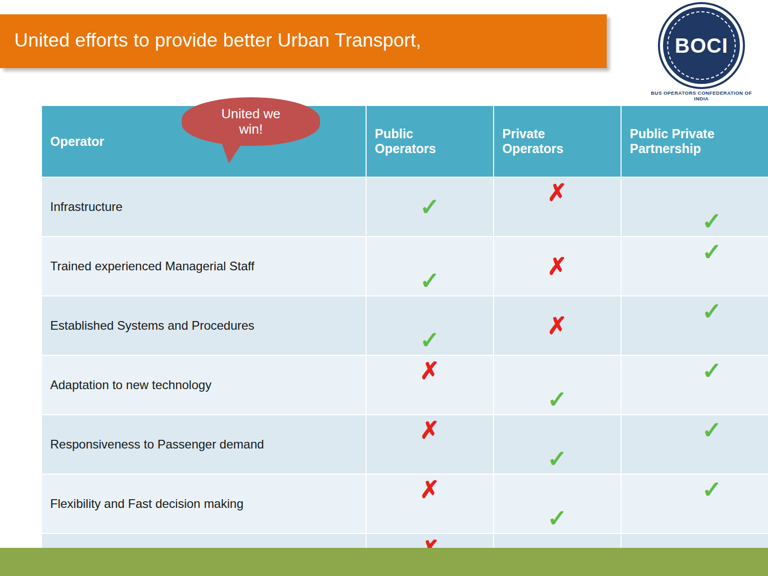United efforts to provide better Urban Transport,
BOCI
BUS OPERATORS CONFEDERATION OF INDIA
United we
win!
| Operator | Public Operators | Private Operators | Public Private Partnership |
| --- | --- | --- | --- |
| Infrastructure | ✓ | ✗ | ✓ |
| Trained experienced Managerial Staff | ✓ | ✗ | ✓ |
| Established Systems and Procedures | ✓ | ✗ | ✓ |
| Adaptation to new technology | ✗ | ✓ | ✓ |
| Responsiveness to Passenger demand | ✗ | ✓ | ✓ |
| Flexibility and Fast decision making | ✗ | ✓ | ✓ |
| Cost effective in operations | ✗ | ✓ | ✓ |